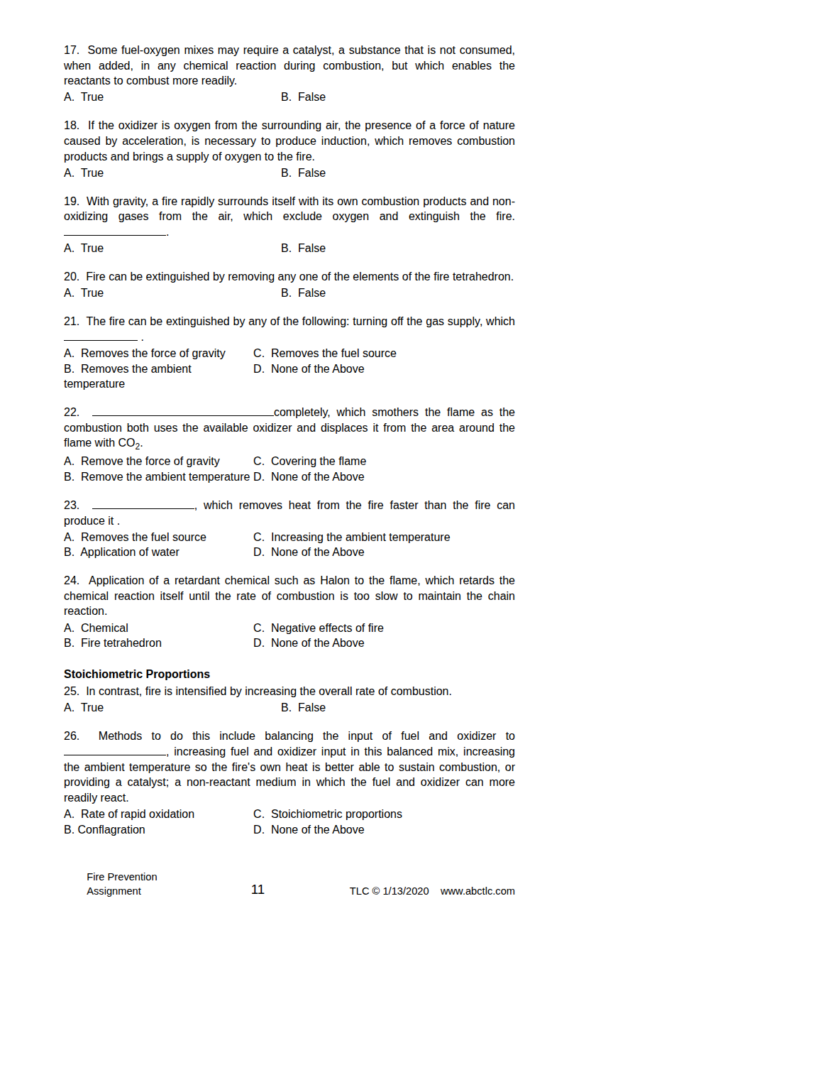17. Some fuel-oxygen mixes may require a catalyst, a substance that is not consumed, when added, in any chemical reaction during combustion, but which enables the reactants to combust more readily.
| A. True | B. False |
18. If the oxidizer is oxygen from the surrounding air, the presence of a force of nature caused by acceleration, is necessary to produce induction, which removes combustion products and brings a supply of oxygen to the fire.
| A. True | B. False |
19. With gravity, a fire rapidly surrounds itself with its own combustion products and non-oxidizing gases from the air, which exclude oxygen and extinguish the fire. .
| A. True | B. False |
20. Fire can be extinguished by removing any one of the elements of the fire tetrahedron.
| A. True | B. False |
21. The fire can be extinguished by any of the following: turning off the gas supply, which .
| A. Removes the force of gravity | C. Removes the fuel source |
| B. Removes the ambient temperature | D. None of the Above |
22. completely, which smothers the flame as the combustion both uses the available oxidizer and displaces it from the area around the flame with CO2.
| A. Remove the force of gravity | C. Covering the flame |
| B. Remove the ambient temperature | D. None of the Above |
23. , which removes heat from the fire faster than the fire can produce it .
| A. Removes the fuel source | C. Increasing the ambient temperature |
| B. Application of water | D. None of the Above |
24. Application of a retardant chemical such as Halon to the flame, which retards the chemical reaction itself until the rate of combustion is too slow to maintain the chain reaction.
| A. Chemical | C. Negative effects of fire |
| B. Fire tetrahedron | D. None of the Above |
Stoichiometric Proportions
25. In contrast, fire is intensified by increasing the overall rate of combustion.
| A. True | B. False |
26. Methods to do this include balancing the input of fuel and oxidizer to , increasing fuel and oxidizer input in this balanced mix, increasing the ambient temperature so the fire's own heat is better able to sustain combustion, or providing a catalyst; a non-reactant medium in which the fuel and oxidizer can more readily react.
| A. Rate of rapid oxidation | C. Stoichiometric proportions |
| B. Conflagration | D. None of the Above |
| Fire Prevention Assignment | 11 | TLC © 1/13/2020 www.abctlc.com |